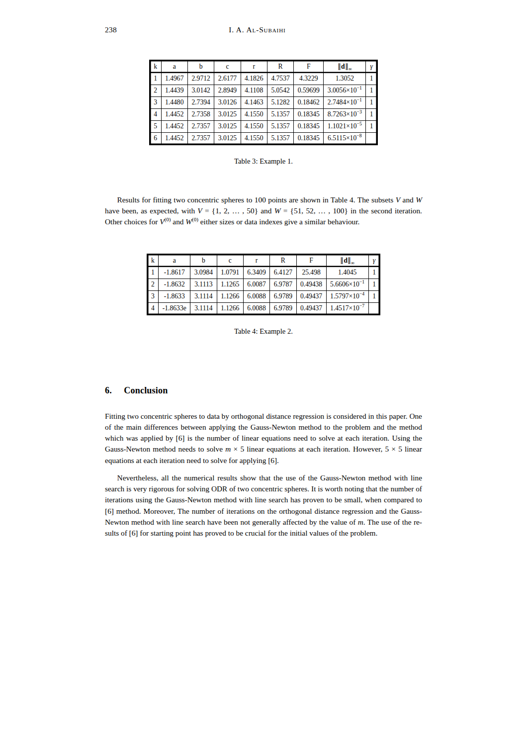238
I. A. Al-Subaihi
| k | a | b | c | r | R | F | ∥ d ∥ ∞ | γ |
| --- | --- | --- | --- | --- | --- | --- | --- | --- |
| 1 | 1.4967 | 2.9712 | 2.6177 | 4.1826 | 4.7537 | 4.3229 | 1.3052 | 1 |
| 2 | 1.4439 | 3.0142 | 2.8949 | 4.1108 | 5.0542 | 0.59699 | 3.0056×10 −1 | 1 |
| 3 | 1.4480 | 2.7394 | 3.0126 | 4.1463 | 5.1282 | 0.18462 | 2.7484×10 −1 | 1 |
| 4 | 1.4452 | 2.7358 | 3.0125 | 4.1550 | 5.1357 | 0.18345 | 8.7263×10 −3 | 1 |
| 5 | 1.4452 | 2.7357 | 3.0125 | 4.1550 | 5.1357 | 0.18345 | 1.1021×10 −5 | 1 |
| 6 | 1.4452 | 2.7357 | 3.0125 | 4.1550 | 5.1357 | 0.18345 | 6.5115×10 −8 | |
Table 3: Example 1.
Results for fitting two concentric spheres to 100 points are shown in Table 4. The subsets V and W have been, as expected, with V = {1, 2, … , 50} and W = {51, 52, … , 100} in the second iteration. Other choices for V(0) and W(0) either sizes or data indexes give a similar behaviour.
| k | a | b | c | r | R | F | ∥ d ∥ ∞ | γ |
| --- | --- | --- | --- | --- | --- | --- | --- | --- |
| 1 | -1.8617 | 3.0984 | 1.0791 | 6.3409 | 6.4127 | 25.498 | 1.4045 | 1 |
| 2 | -1.8632 | 3.1113 | 1.1265 | 6.0087 | 6.9787 | 0.49438 | 5.6606×10 −1 | 1 |
| 3 | -1.8633 | 3.1114 | 1.1266 | 6.0088 | 6.9789 | 0.49437 | 1.5797×10 −4 | 1 |
| 4 | -1.8633e | 3.1114 | 1.1266 | 6.0088 | 6.9789 | 0.49437 | 1.4517×10 −7 | |
Table 4: Example 2.
6. Conclusion
Fitting two concentric spheres to data by orthogonal distance regression is considered in this paper. One of the main differences between applying the Gauss-Newton method to the problem and the method which was applied by [6] is the number of linear equations need to solve at each iteration. Using the Gauss-Newton method needs to solve m × 5 linear equations at each iteration. However, 5 × 5 linear equations at each iteration need to solve for applying [6].
Nevertheless, all the numerical results show that the use of the Gauss-Newton method with line search is very rigorous for solving ODR of two concentric spheres. It is worth noting that the number of iterations using the Gauss-Newton method with line search has proven to be small, when compared to [6] method. Moreover, The number of iterations on the orthogonal distance regression and the Gauss-Newton method with line search have been not generally affected by the value of m. The use of the results of [6] for starting point has proved to be crucial for the initial values of the problem.